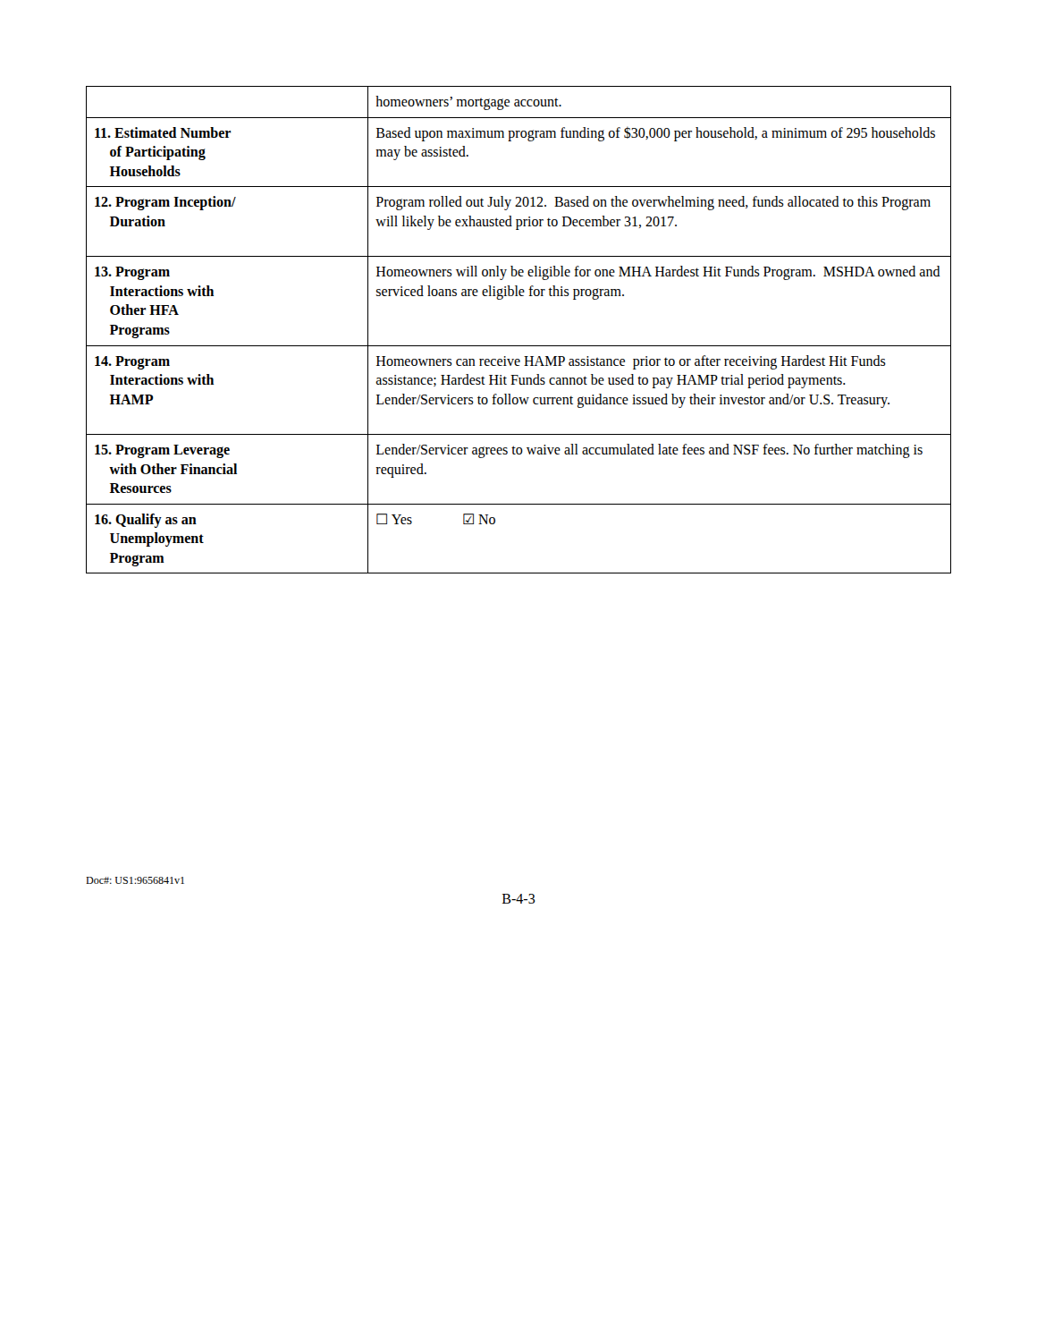| | homeowners’ mortgage account. |
| 11. Estimated Number of Participating Households | Based upon maximum program funding of $30,000 per household, a minimum of 295 households may be assisted. |
| 12. Program Inception/ Duration | Program rolled out July 2012. Based on the overwhelming need, funds allocated to this Program will likely be exhausted prior to December 31, 2017. |
| 13. Program Interactions with Other HFA Programs | Homeowners will only be eligible for one MHA Hardest Hit Funds Program. MSHDA owned and serviced loans are eligible for this program. |
| 14. Program Interactions with HAMP | Homeowners can receive HAMP assistance prior to or after receiving Hardest Hit Funds assistance; Hardest Hit Funds cannot be used to pay HAMP trial period payments. Lender/Servicers to follow current guidance issued by their investor and/or U.S. Treasury. |
| 15. Program Leverage with Other Financial Resources | Lender/Servicer agrees to waive all accumulated late fees and NSF fees. No further matching is required. |
| 16. Qualify as an Unemployment Program | ☐ Yes ☑ No |
Doc#: US1:9656841v1
B-4-3